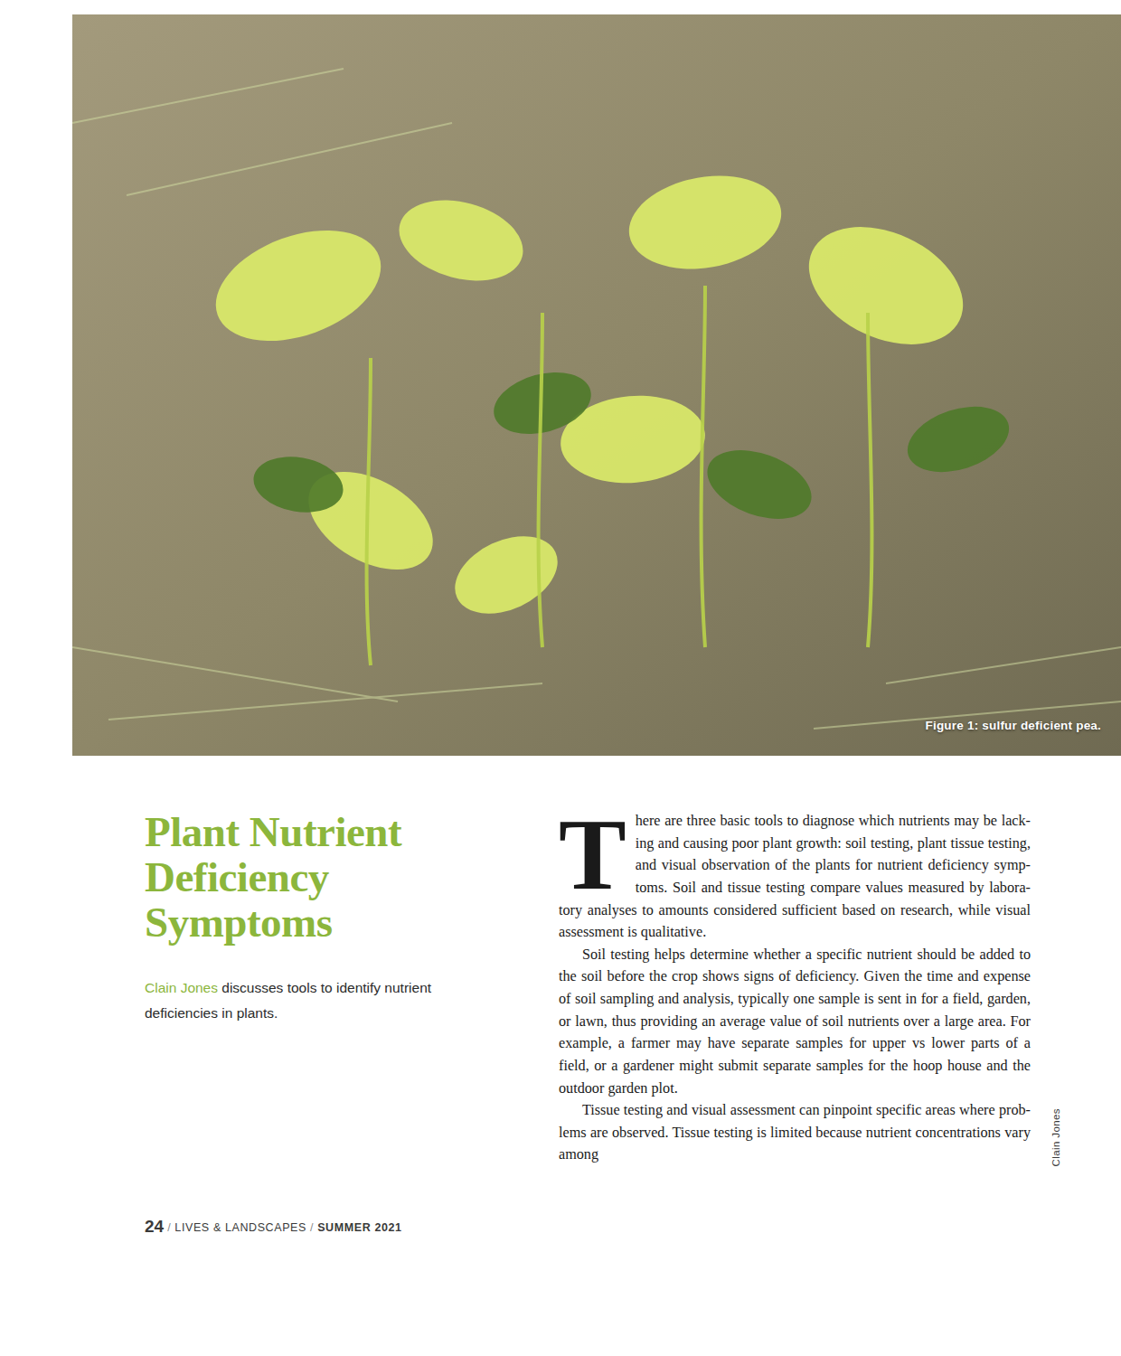Figure 1: sulfur deficient pea.
Plant Nutrient
Deficiency
Symptoms
Clain Jones discusses tools to identify nutrient deficiencies in plants.
There are three basic tools to diagnose which nutrients may be lacking and causing poor plant growth: soil testing, plant tissue testing, and visual observation of the plants for nutrient deficiency symptoms. Soil and tissue testing compare values measured by laboratory analyses to amounts considered sufficient based on research, while visual assessment is qualitative.
Soil testing helps determine whether a specific nutrient should be added to the soil before the crop shows signs of deficiency. Given the time and expense of soil sampling and analysis, typically one sample is sent in for a field, garden, or lawn, thus providing an average value of soil nutrients over a large area. For example, a farmer may have separate samples for upper vs lower parts of a field, or a gardener might submit separate samples for the hoop house and the outdoor garden plot.
Tissue testing and visual assessment can pinpoint specific areas where problems are observed. Tissue testing is limited because nutrient concentrations vary among
Clain Jones
24 / LIVES & LANDSCAPES / SUMMER 2021